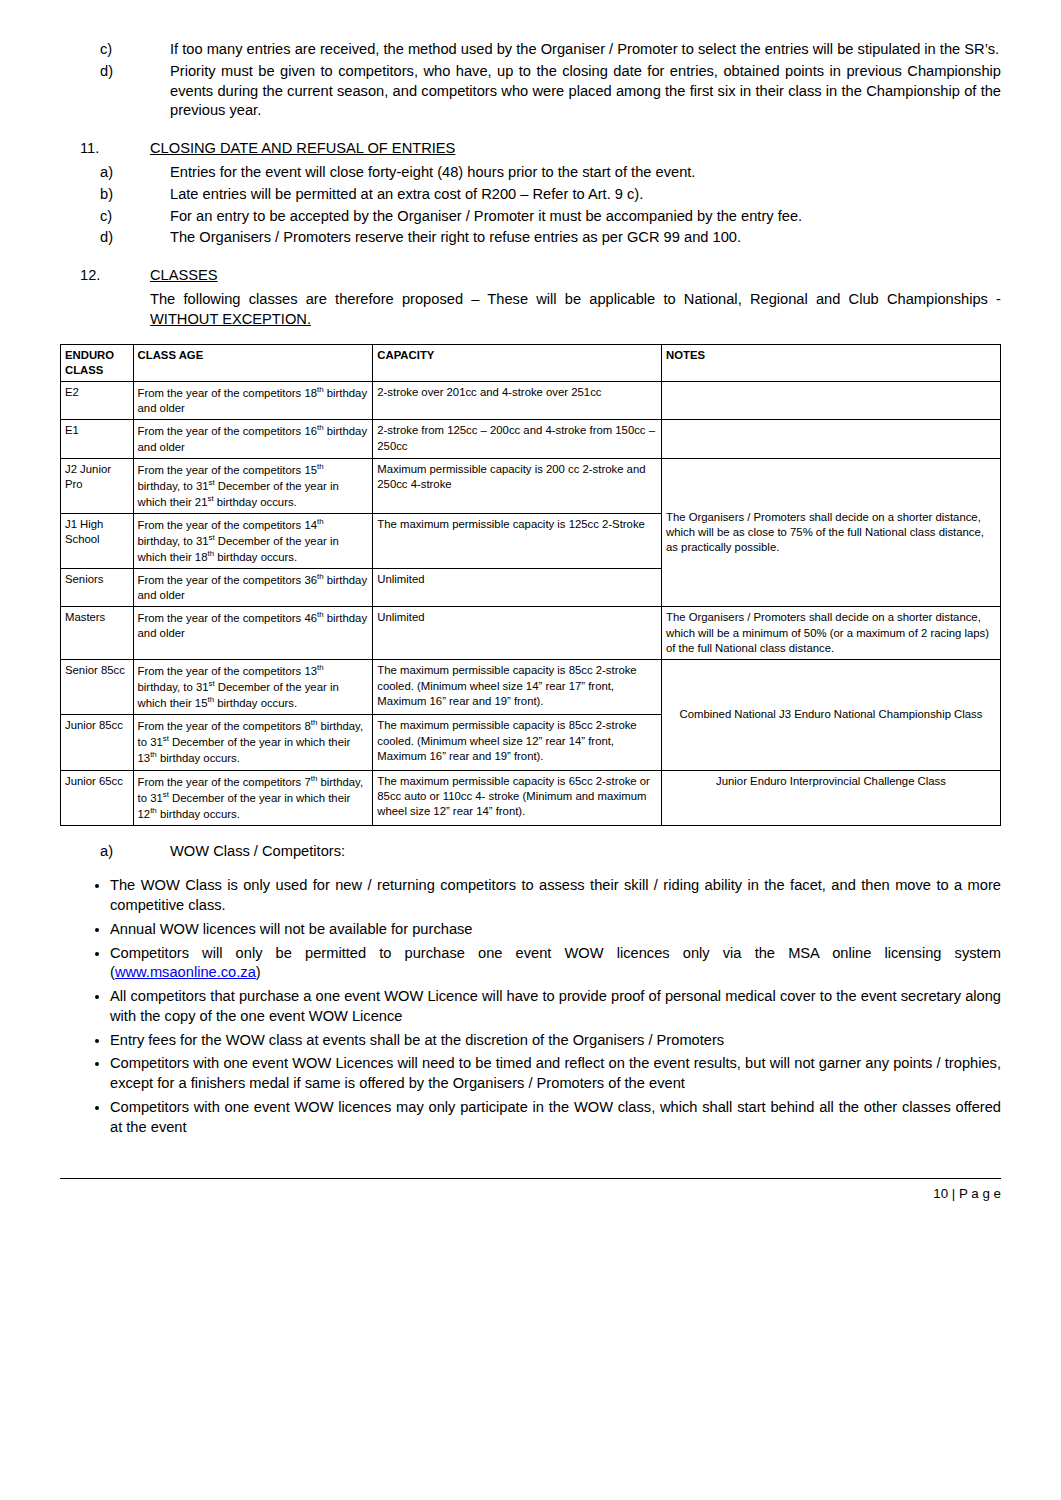c)
If too many entries are received, the method used by the Organiser / Promoter to select the entries will be stipulated in the SR’s.
d)
Priority must be given to competitors, who have, up to the closing date for entries, obtained points in previous Championship events during the current season, and competitors who were placed among the first six in their class in the Championship of the previous year.
11.
CLOSING DATE AND REFUSAL OF ENTRIES
a)
Entries for the event will close forty-eight (48) hours prior to the start of the event.
b)
Late entries will be permitted at an extra cost of R200 – Refer to Art. 9 c).
c)
For an entry to be accepted by the Organiser / Promoter it must be accompanied by the entry fee.
d)
The Organisers / Promoters reserve their right to refuse entries as per GCR 99 and 100.
12.
CLASSES
The following classes are therefore proposed – These will be applicable to National, Regional and Club Championships - WITHOUT EXCEPTION.
| ENDURO CLASS | CLASS AGE | CAPACITY | NOTES |
| --- | --- | --- | --- |
| E2 | From the year of the competitors 18 th birthday and older | 2-stroke over 201cc and 4-stroke over 251cc | |
| E1 | From the year of the competitors 16 th birthday and older | 2-stroke from 125cc – 200cc and 4-stroke from 150cc – 250cc | |
| J2 Junior Pro | From the year of the competitors 15 th birthday, to 31 st December of the year in which their 21 st birthday occurs. | Maximum permissible capacity is 200 cc 2-stroke and 250cc 4-stroke | The Organisers / Promoters shall decide on a shorter distance, which will be as close to 75% of the full National class distance, as practically possible. |
| J1 High School | From the year of the competitors 14 th birthday, to 31 st December of the year in which their 18 th birthday occurs. | The maximum permissible capacity is 125cc 2-Stroke |
| Seniors | From the year of the competitors 36 th birthday and older | Unlimited |
| Masters | From the year of the competitors 46 th birthday and older | Unlimited | The Organisers / Promoters shall decide on a shorter distance, which will be a minimum of 50% (or a maximum of 2 racing laps) of the full National class distance. |
| Senior 85cc | From the year of the competitors 13 th birthday, to 31 st December of the year in which their 15 th birthday occurs. | The maximum permissible capacity is 85cc 2-stroke cooled. (Minimum wheel size 14” rear 17” front, Maximum 16” rear and 19” front). | Combined National J3 Enduro National Championship Class |
| Junior 85cc | From the year of the competitors 8 th birthday, to 31 st December of the year in which their 13 th birthday occurs. | The maximum permissible capacity is 85cc 2-stroke cooled. (Minimum wheel size 12” rear 14” front, Maximum 16” rear and 19” front). |
| Junior 65cc | From the year of the competitors 7 th birthday, to 31 st December of the year in which their 12 th birthday occurs. | The maximum permissible capacity is 65cc 2-stroke or 85cc auto or 110cc 4- stroke (Minimum and maximum wheel size 12” rear 14” front). | Junior Enduro Interprovincial Challenge Class |
a)
WOW Class / Competitors:
The WOW Class is only used for new / returning competitors to assess their skill / riding ability in the facet, and then move to a more competitive class.
Annual WOW licences will not be available for purchase
Competitors will only be permitted to purchase one event WOW licences only via the MSA online licensing system (www.msaonline.co.za)
All competitors that purchase a one event WOW Licence will have to provide proof of personal medical cover to the event secretary along with the copy of the one event WOW Licence
Entry fees for the WOW class at events shall be at the discretion of the Organisers / Promoters
Competitors with one event WOW Licences will need to be timed and reflect on the event results, but will not garner any points / trophies, except for a finishers medal if same is offered by the Organisers / Promoters of the event
Competitors with one event WOW licences may only participate in the WOW class, which shall start behind all the other classes offered at the event
10 | P a g e